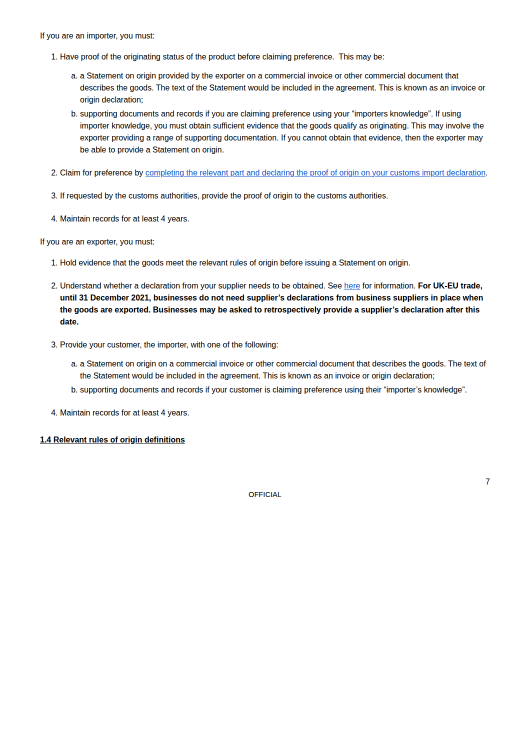If you are an importer, you must:
Have proof of the originating status of the product before claiming preference. This may be:
a Statement on origin provided by the exporter on a commercial invoice or other commercial document that describes the goods. The text of the Statement would be included in the agreement. This is known as an invoice or origin declaration;
supporting documents and records if you are claiming preference using your “importers knowledge”. If using importer knowledge, you must obtain sufficient evidence that the goods qualify as originating. This may involve the exporter providing a range of supporting documentation. If you cannot obtain that evidence, then the exporter may be able to provide a Statement on origin.
Claim for preference by completing the relevant part and declaring the proof of origin on your customs import declaration.
If requested by the customs authorities, provide the proof of origin to the customs authorities.
Maintain records for at least 4 years.
If you are an exporter, you must:
Hold evidence that the goods meet the relevant rules of origin before issuing a Statement on origin.
Understand whether a declaration from your supplier needs to be obtained. See here for information. For UK-EU trade, until 31 December 2021, businesses do not need supplier’s declarations from business suppliers in place when the goods are exported. Businesses may be asked to retrospectively provide a supplier’s declaration after this date.
Provide your customer, the importer, with one of the following:
a Statement on origin on a commercial invoice or other commercial document that describes the goods. The text of the Statement would be included in the agreement. This is known as an invoice or origin declaration;
supporting documents and records if your customer is claiming preference using their “importer’s knowledge”.
Maintain records for at least 4 years.
1.4 Relevant rules of origin definitions
7
OFFICIAL